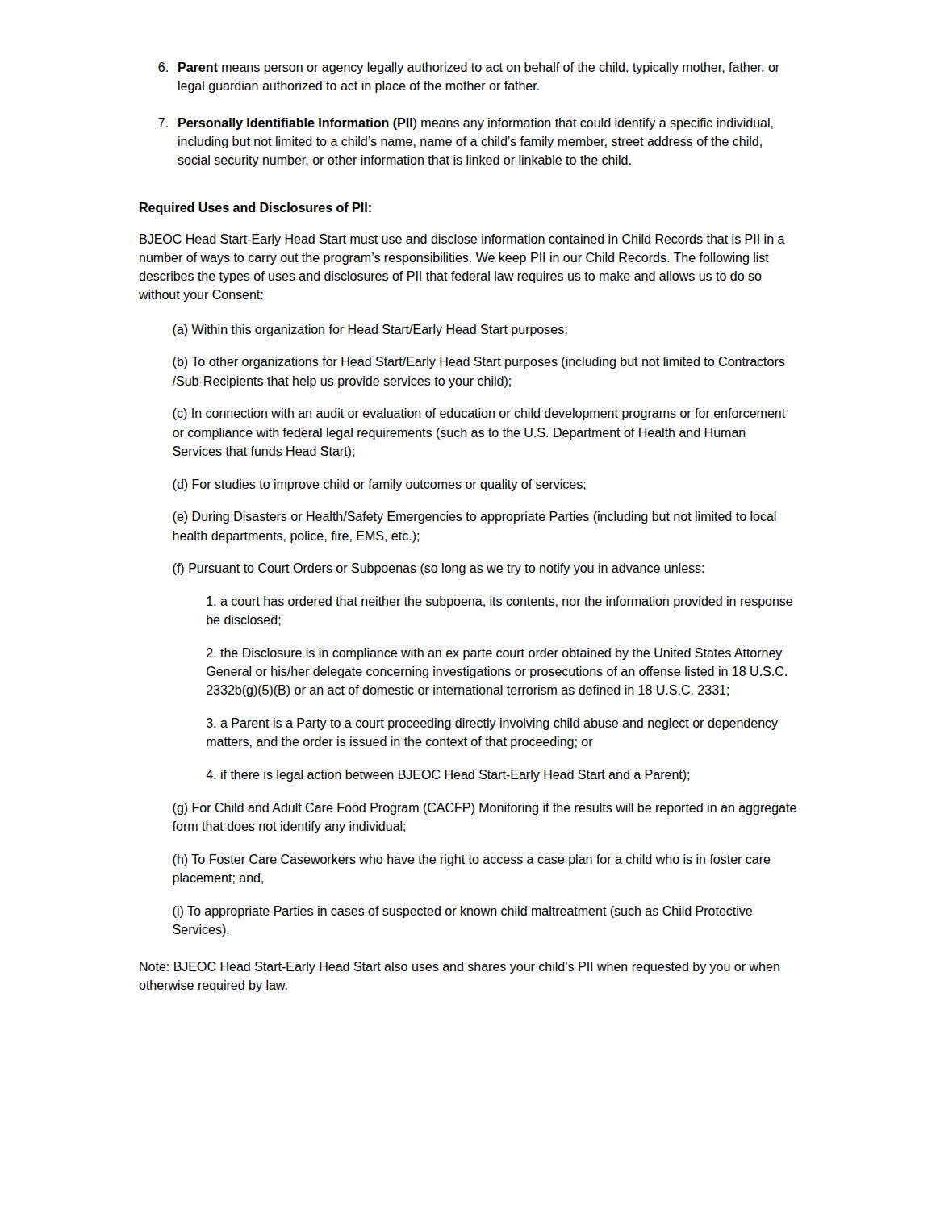Parent means person or agency legally authorized to act on behalf of the child, typically mother, father, or legal guardian authorized to act in place of the mother or father.
Personally Identifiable Information (PII) means any information that could identify a specific individual, including but not limited to a child’s name, name of a child’s family member, street address of the child, social security number, or other information that is linked or linkable to the child.
Required Uses and Disclosures of PII:
BJEOC Head Start-Early Head Start must use and disclose information contained in Child Records that is PII in a number of ways to carry out the program’s responsibilities. We keep PII in our Child Records. The following list describes the types of uses and disclosures of PII that federal law requires us to make and allows us to do so without your Consent:
(a) Within this organization for Head Start/Early Head Start purposes;
(b) To other organizations for Head Start/Early Head Start purposes (including but not limited to Contractors /Sub-Recipients that help us provide services to your child);
(c) In connection with an audit or evaluation of education or child development programs or for enforcement or compliance with federal legal requirements (such as to the U.S. Department of Health and Human Services that funds Head Start);
(d) For studies to improve child or family outcomes or quality of services;
(e) During Disasters or Health/Safety Emergencies to appropriate Parties (including but not limited to local health departments, police, fire, EMS, etc.);
(f) Pursuant to Court Orders or Subpoenas (so long as we try to notify you in advance unless:
1. a court has ordered that neither the subpoena, its contents, nor the information provided in response be disclosed;
2. the Disclosure is in compliance with an ex parte court order obtained by the United States Attorney General or his/her delegate concerning investigations or prosecutions of an offense listed in 18 U.S.C. 2332b(g)(5)(B) or an act of domestic or international terrorism as defined in 18 U.S.C. 2331;
3. a Parent is a Party to a court proceeding directly involving child abuse and neglect or dependency matters, and the order is issued in the context of that proceeding; or
4. if there is legal action between BJEOC Head Start-Early Head Start and a Parent);
(g) For Child and Adult Care Food Program (CACFP) Monitoring if the results will be reported in an aggregate form that does not identify any individual;
(h) To Foster Care Caseworkers who have the right to access a case plan for a child who is in foster care placement; and,
(i) To appropriate Parties in cases of suspected or known child maltreatment (such as Child Protective Services).
Note: BJEOC Head Start-Early Head Start also uses and shares your child’s PII when requested by you or when otherwise required by law.